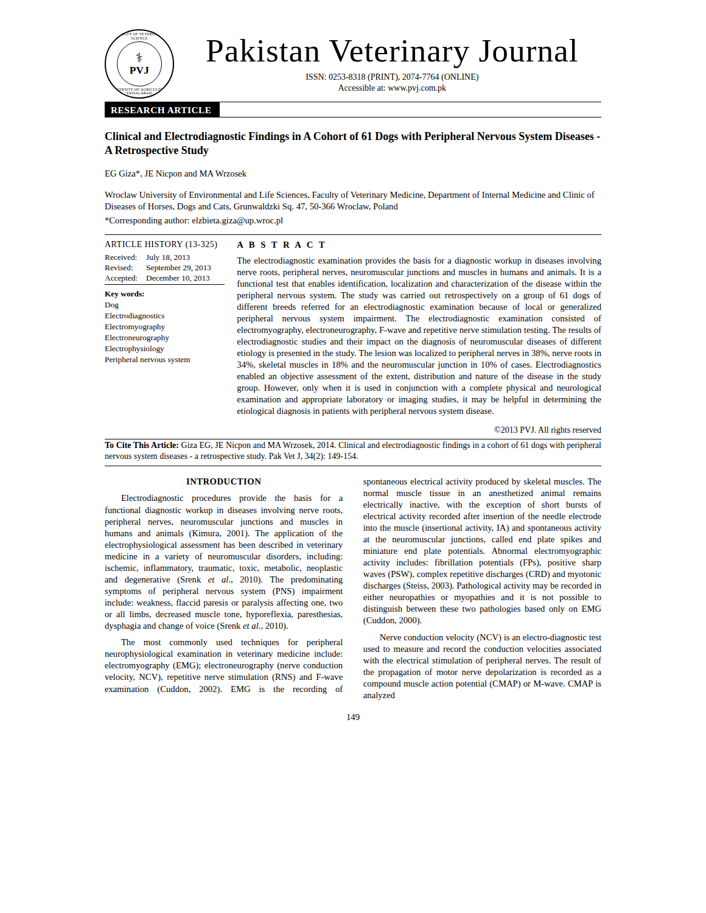Faculty of Veterinary Science
⚕
PVJ
University of Agriculture, Faisalabad
Pakistan Veterinary Journal
ISSN: 0253-8318 (PRINT), 2074-7764 (ONLINE)
Accessible at: www.pvj.com.pk
RESEARCH ARTICLE
Clinical and Electrodiagnostic Findings in A Cohort of 61 Dogs with Peripheral Nervous System Diseases - A Retrospective Study
EG Giza*, JE Nicpon and MA Wrzosek
Wroclaw University of Environmental and Life Sciences, Faculty of Veterinary Medicine, Department of Internal Medicine and Clinic of Diseases of Horses, Dogs and Cats, Grunwaldzki Sq. 47, 50-366 Wroclaw, Poland
*Corresponding author: elzbieta.giza@up.wroc.pl
ARTICLE HISTORY (13-325)
| Received: | July 18, 2013 |
| Revised: | September 29, 2013 |
| Accepted: | December 10, 2013 |
Key words:
Dog
Electrodiagnostics
Electromyography
Electroneurography
Electrophysiology
Peripheral nervous system
A B S T R A C T
The electrodiagnostic examination provides the basis for a diagnostic workup in diseases involving nerve roots, peripheral nerves, neuromuscular junctions and muscles in humans and animals. It is a functional test that enables identification, localization and characterization of the disease within the peripheral nervous system. The study was carried out retrospectively on a group of 61 dogs of different breeds referred for an electrodiagnostic examination because of local or generalized peripheral nervous system impairment. The electrodiagnostic examination consisted of electromyography, electroneurography, F-wave and repetitive nerve stimulation testing. The results of electrodiagnostic studies and their impact on the diagnosis of neuromuscular diseases of different etiology is presented in the study. The lesion was localized to peripheral nerves in 38%, nerve roots in 34%, skeletal muscles in 18% and the neuromuscular junction in 10% of cases. Electrodiagnostics enabled an objective assessment of the extent, distribution and nature of the disease in the study group. However, only when it is used in conjunction with a complete physical and neurological examination and appropriate laboratory or imaging studies, it may be helpful in determining the etiological diagnosis in patients with peripheral nervous system disease.
©2013 PVJ. All rights reserved
To Cite This Article: Giza EG, JE Nicpon and MA Wrzosek, 2014. Clinical and electrodiagnostic findings in a cohort of 61 dogs with peripheral nervous system diseases - a retrospective study. Pak Vet J, 34(2): 149-154.
INTRODUCTION
Electrodiagnostic procedures provide the basis for a functional diagnostic workup in diseases involving nerve roots, peripheral nerves, neuromuscular junctions and muscles in humans and animals (Kimura, 2001). The application of the electrophysiological assessment has been described in veterinary medicine in a variety of neuromuscular disorders, including: ischemic, inflammatory, traumatic, toxic, metabolic, neoplastic and degenerative (Srenk et al., 2010). The predominating symptoms of peripheral nervous system (PNS) impairment include: weakness, flaccid paresis or paralysis affecting one, two or all limbs, decreased muscle tone, hyporeflexia, paresthesias, dysphagia and change of voice (Srenk et al., 2010).
The most commonly used techniques for peripheral neurophysiological examination in veterinary medicine include: electromyography (EMG); electroneurography (nerve conduction velocity, NCV), repetitive nerve stimulation (RNS) and F-wave examination (Cuddon, 2002). EMG is the recording of spontaneous electrical activity produced by skeletal muscles. The normal muscle tissue in an anesthetized animal remains electrically inactive, with the exception of short bursts of electrical activity recorded after insertion of the needle electrode into the muscle (insertional activity, IA) and spontaneous activity at the neuromuscular junctions, called end plate spikes and miniature end plate potentials. Abnormal electromyographic activity includes: fibrillation potentials (FPs), positive sharp waves (PSW), complex repetitive discharges (CRD) and myotonic discharges (Steiss, 2003). Pathological activity may be recorded in either neuropathies or myopathies and it is not possible to distinguish between these two pathologies based only on EMG (Cuddon, 2000).
Nerve conduction velocity (NCV) is an electro-diagnostic test used to measure and record the conduction velocities associated with the electrical stimulation of peripheral nerves. The result of the propagation of motor nerve depolarization is recorded as a compound muscle action potential (CMAP) or M-wave. CMAP is analyzed
149